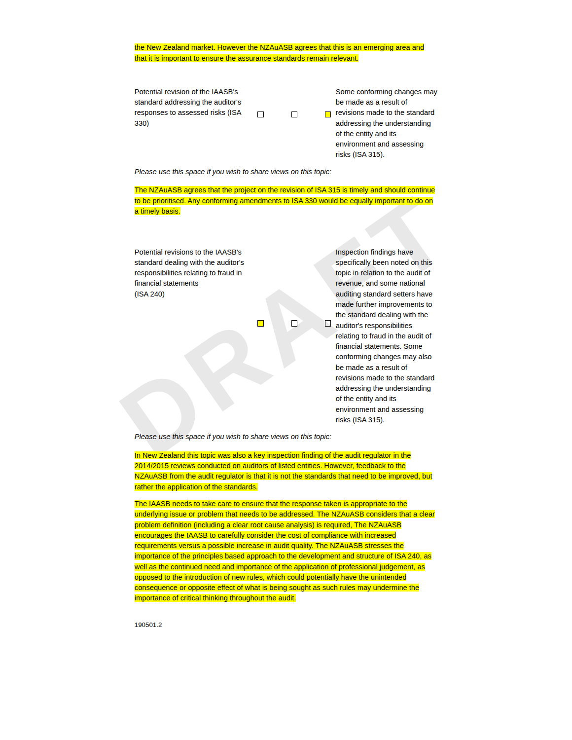DRAFT
the New Zealand market. However the NZAuASB agrees that this is an emerging area and that it is important to ensure the assurance standards remain relevant.
Potential revision of the IAASB's standard addressing the auditor's responses to assessed risks (ISA 330)
Some conforming changes may be made as a result of revisions made to the standard addressing the understanding of the entity and its environment and assessing risks (ISA 315).
Please use this space if you wish to share views on this topic:
The NZAuASB agrees that the project on the revision of ISA 315 is timely and should continue to be prioritised. Any conforming amendments to ISA 330 would be equally important to do on a timely basis.
Potential revisions to the IAASB's standard dealing with the auditor's responsibilities relating to fraud in financial statements
(ISA 240)
Inspection findings have specifically been noted on this topic in relation to the audit of revenue, and some national auditing standard setters have made further improvements to the standard dealing with the auditor's responsibilities relating to fraud in the audit of financial statements. Some conforming changes may also be made as a result of revisions made to the standard addressing the understanding of the entity and its environment and assessing risks (ISA 315).
Please use this space if you wish to share views on this topic:
In New Zealand this topic was also a key inspection finding of the audit regulator in the 2014/2015 reviews conducted on auditors of listed entities. However, feedback to the NZAuASB from the audit regulator is that it is not the standards that need to be improved, but rather the application of the standards.
The IAASB needs to take care to ensure that the response taken is appropriate to the underlying issue or problem that needs to be addressed. The NZAuASB considers that a clear problem definition (including a clear root cause analysis) is required, The NZAuASB encourages the IAASB to carefully consider the cost of compliance with increased requirements versus a possible increase in audit quality. The NZAuASB stresses the importance of the principles based approach to the development and structure of ISA 240, as well as the continued need and importance of the application of professional judgement, as opposed to the introduction of new rules, which could potentially have the unintended consequence or opposite effect of what is being sought as such rules may undermine the importance of critical thinking throughout the audit.
190501.2